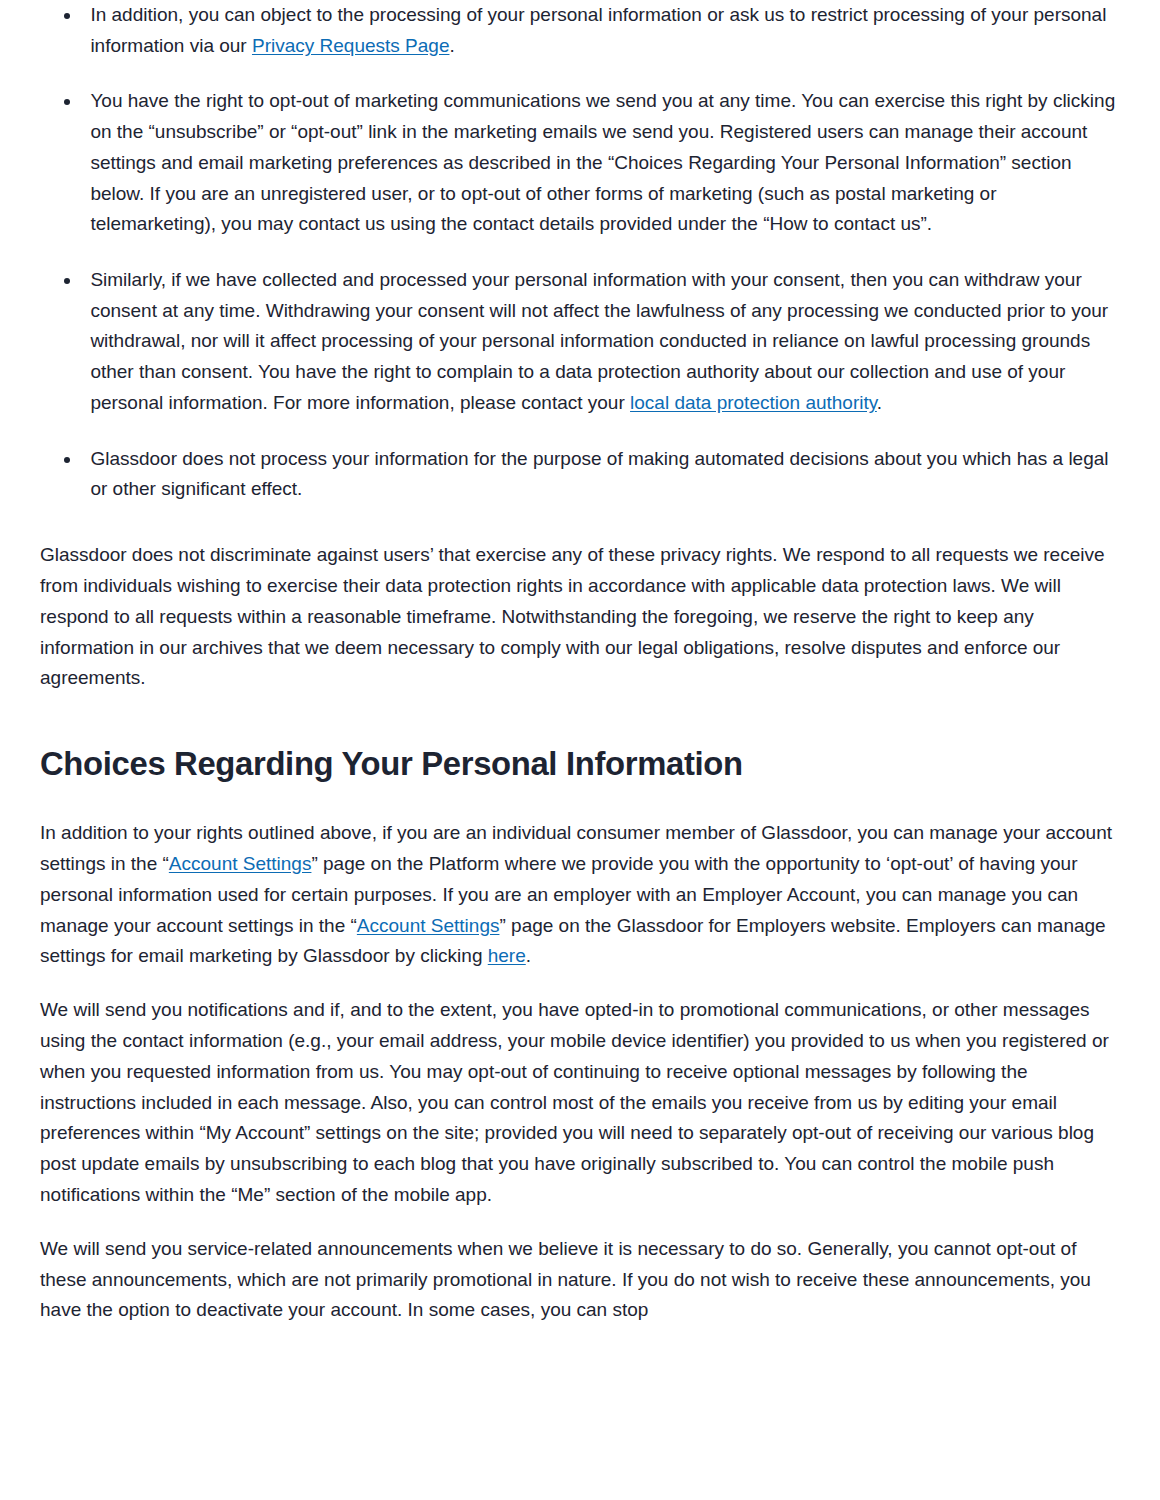In addition, you can object to the processing of your personal information or ask us to restrict processing of your personal information via our Privacy Requests Page.
You have the right to opt-out of marketing communications we send you at any time. You can exercise this right by clicking on the “unsubscribe” or “opt-out” link in the marketing emails we send you. Registered users can manage their account settings and email marketing preferences as described in the “Choices Regarding Your Personal Information” section below. If you are an unregistered user, or to opt-out of other forms of marketing (such as postal marketing or telemarketing), you may contact us using the contact details provided under the “How to contact us”.
Similarly, if we have collected and processed your personal information with your consent, then you can withdraw your consent at any time. Withdrawing your consent will not affect the lawfulness of any processing we conducted prior to your withdrawal, nor will it affect processing of your personal information conducted in reliance on lawful processing grounds other than consent. You have the right to complain to a data protection authority about our collection and use of your personal information. For more information, please contact your local data protection authority.
Glassdoor does not process your information for the purpose of making automated decisions about you which has a legal or other significant effect.
Glassdoor does not discriminate against users’ that exercise any of these privacy rights. We respond to all requests we receive from individuals wishing to exercise their data protection rights in accordance with applicable data protection laws. We will respond to all requests within a reasonable timeframe. Notwithstanding the foregoing, we reserve the right to keep any information in our archives that we deem necessary to comply with our legal obligations, resolve disputes and enforce our agreements.
Choices Regarding Your Personal Information
In addition to your rights outlined above, if you are an individual consumer member of Glassdoor, you can manage your account settings in the “Account Settings” page on the Platform where we provide you with the opportunity to ‘opt-out’ of having your personal information used for certain purposes. If you are an employer with an Employer Account, you can manage you can manage your account settings in the “Account Settings” page on the Glassdoor for Employers website. Employers can manage settings for email marketing by Glassdoor by clicking here.
We will send you notifications and if, and to the extent, you have opted-in to promotional communications, or other messages using the contact information (e.g., your email address, your mobile device identifier) you provided to us when you registered or when you requested information from us. You may opt-out of continuing to receive optional messages by following the instructions included in each message. Also, you can control most of the emails you receive from us by editing your email preferences within “My Account” settings on the site; provided you will need to separately opt-out of receiving our various blog post update emails by unsubscribing to each blog that you have originally subscribed to. You can control the mobile push notifications within the “Me” section of the mobile app.
We will send you service-related announcements when we believe it is necessary to do so. Generally, you cannot opt-out of these announcements, which are not primarily promotional in nature. If you do not wish to receive these announcements, you have the option to deactivate your account. In some cases, you can stop